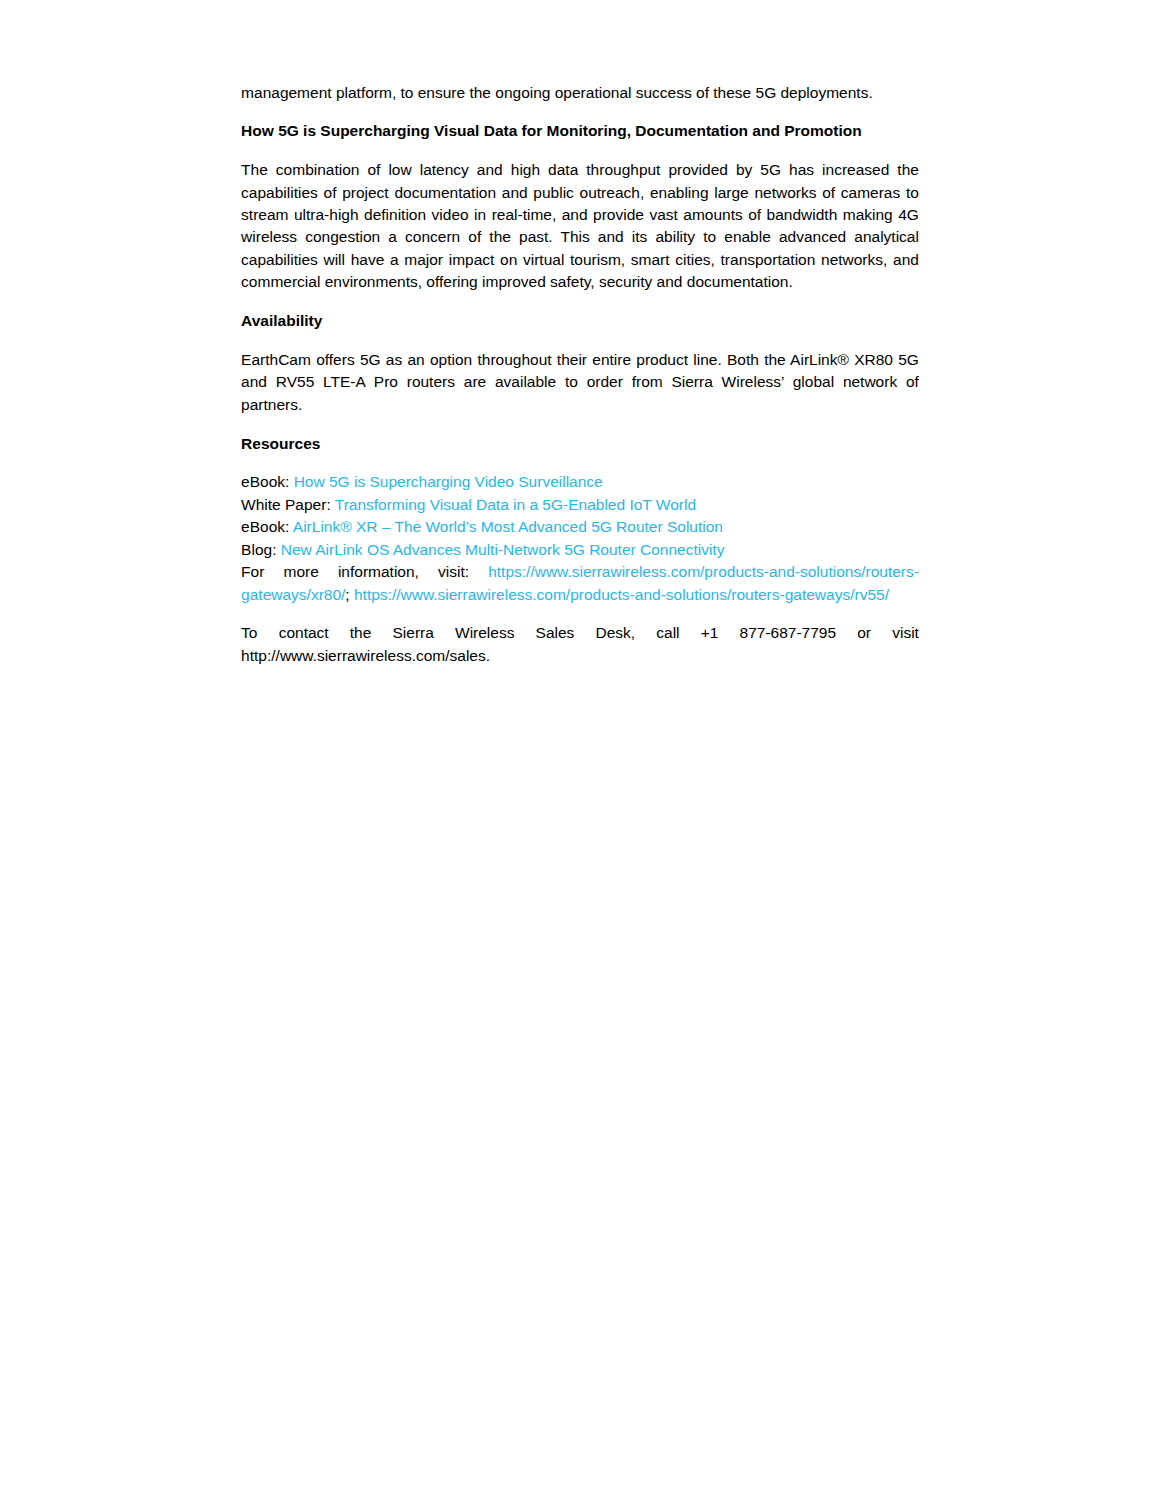management platform, to ensure the ongoing operational success of these 5G deployments.
How 5G is Supercharging Visual Data for Monitoring, Documentation and Promotion
The combination of low latency and high data throughput provided by 5G has increased the capabilities of project documentation and public outreach, enabling large networks of cameras to stream ultra-high definition video in real-time, and provide vast amounts of bandwidth making 4G wireless congestion a concern of the past. This and its ability to enable advanced analytical capabilities will have a major impact on virtual tourism, smart cities, transportation networks, and commercial environments, offering improved safety, security and documentation.
Availability
EarthCam offers 5G as an option throughout their entire product line. Both the AirLink® XR80 5G and RV55 LTE-A Pro routers are available to order from Sierra Wireless’ global network of partners.
Resources
eBook: How 5G is Supercharging Video Surveillance White Paper: Transforming Visual Data in a 5G-Enabled IoT World eBook: AirLink® XR – The World’s Most Advanced 5G Router Solution Blog: New AirLink OS Advances Multi-Network 5G Router Connectivity For more information, visit: https://www.sierrawireless.com/products-and-solutions/routers-gateways/xr80/; https://www.sierrawireless.com/products-and-solutions/routers-gateways/rv55/
To contact the Sierra Wireless Sales Desk, call +1 877-687-7795 or visit http://www.sierrawireless.com/sales.